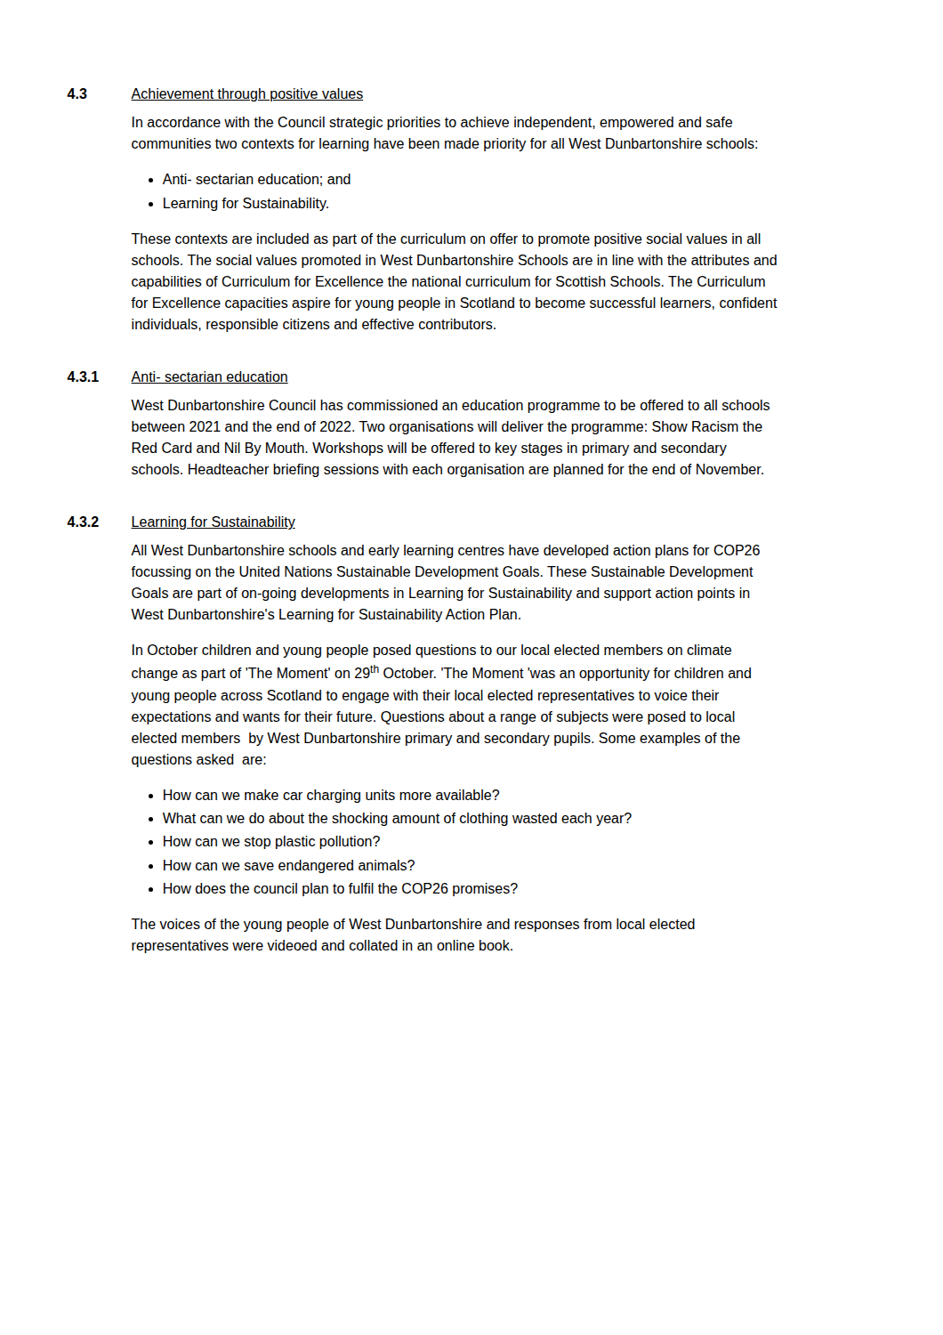4.3
Achievement through positive values
In accordance with the Council strategic priorities to achieve independent, empowered and safe communities two contexts for learning have been made priority for all West Dunbartonshire schools:
Anti- sectarian education; and
Learning for Sustainability.
These contexts are included as part of the curriculum on offer to promote positive social values in all schools. The social values promoted in West Dunbartonshire Schools are in line with the attributes and capabilities of Curriculum for Excellence the national curriculum for Scottish Schools. The Curriculum for Excellence capacities aspire for young people in Scotland to become successful learners, confident individuals, responsible citizens and effective contributors.
4.3.1
Anti- sectarian education
West Dunbartonshire Council has commissioned an education programme to be offered to all schools between 2021 and the end of 2022. Two organisations will deliver the programme: Show Racism the Red Card and Nil By Mouth. Workshops will be offered to key stages in primary and secondary schools. Headteacher briefing sessions with each organisation are planned for the end of November.
4.3.2
Learning for Sustainability
All West Dunbartonshire schools and early learning centres have developed action plans for COP26 focussing on the United Nations Sustainable Development Goals. These Sustainable Development Goals are part of on-going developments in Learning for Sustainability and support action points in West Dunbartonshire's Learning for Sustainability Action Plan.
In October children and young people posed questions to our local elected members on climate change as part of 'The Moment' on 29th October. 'The Moment 'was an opportunity for children and young people across Scotland to engage with their local elected representatives to voice their expectations and wants for their future. Questions about a range of subjects were posed to local elected members by West Dunbartonshire primary and secondary pupils. Some examples of the questions asked are:
How can we make car charging units more available?
What can we do about the shocking amount of clothing wasted each year?
How can we stop plastic pollution?
How can we save endangered animals?
How does the council plan to fulfil the COP26 promises?
The voices of the young people of West Dunbartonshire and responses from local elected representatives were videoed and collated in an online book.